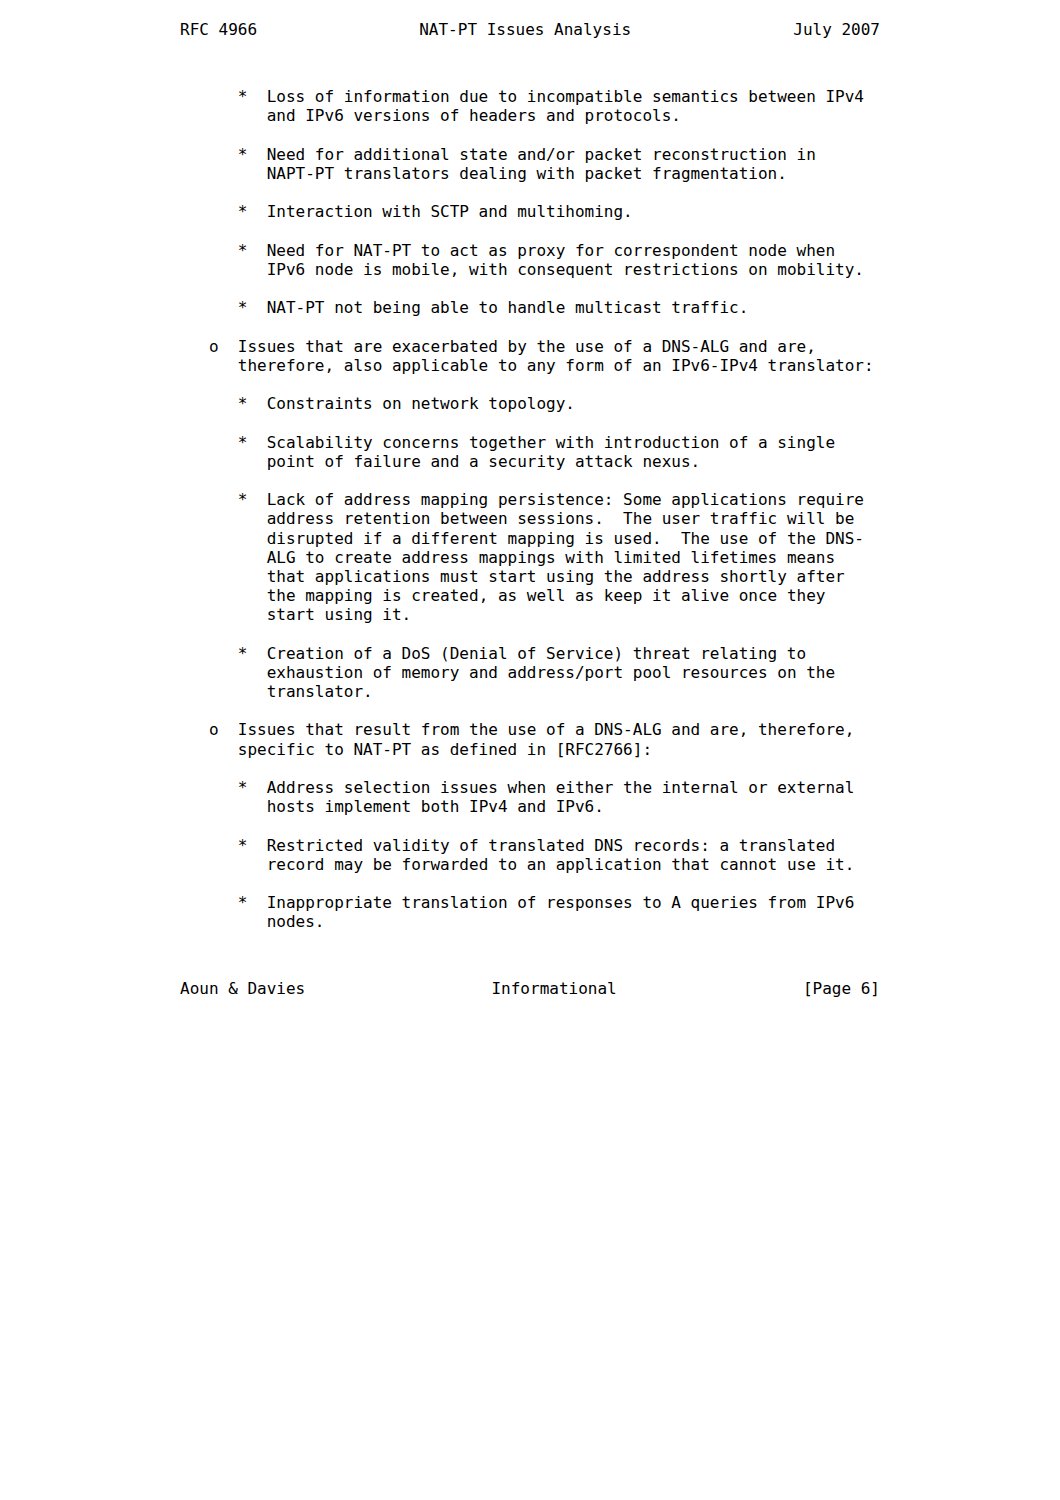RFC 4966 NAT-PT Issues Analysis July 2007
* Loss of information due to incompatible semantics between IPv4 and IPv6 versions of headers and protocols. * Need for additional state and/or packet reconstruction in NAPT-PT translators dealing with packet fragmentation. * Interaction with SCTP and multihoming. * Need for NAT-PT to act as proxy for correspondent node when IPv6 node is mobile, with consequent restrictions on mobility. * NAT-PT not being able to handle multicast traffic. o Issues that are exacerbated by the use of a DNS-ALG and are, therefore, also applicable to any form of an IPv6-IPv4 translator: * Constraints on network topology. * Scalability concerns together with introduction of a single point of failure and a security attack nexus. * Lack of address mapping persistence: Some applications require address retention between sessions. The user traffic will be disrupted if a different mapping is used. The use of the DNS- ALG to create address mappings with limited lifetimes means that applications must start using the address shortly after the mapping is created, as well as keep it alive once they start using it. * Creation of a DoS (Denial of Service) threat relating to exhaustion of memory and address/port pool resources on the translator. o Issues that result from the use of a DNS-ALG and are, therefore, specific to NAT-PT as defined in [RFC2766]: * Address selection issues when either the internal or external hosts implement both IPv4 and IPv6. * Restricted validity of translated DNS records: a translated record may be forwarded to an application that cannot use it. * Inappropriate translation of responses to A queries from IPv6 nodes.
Aoun & Davies Informational [Page 6]